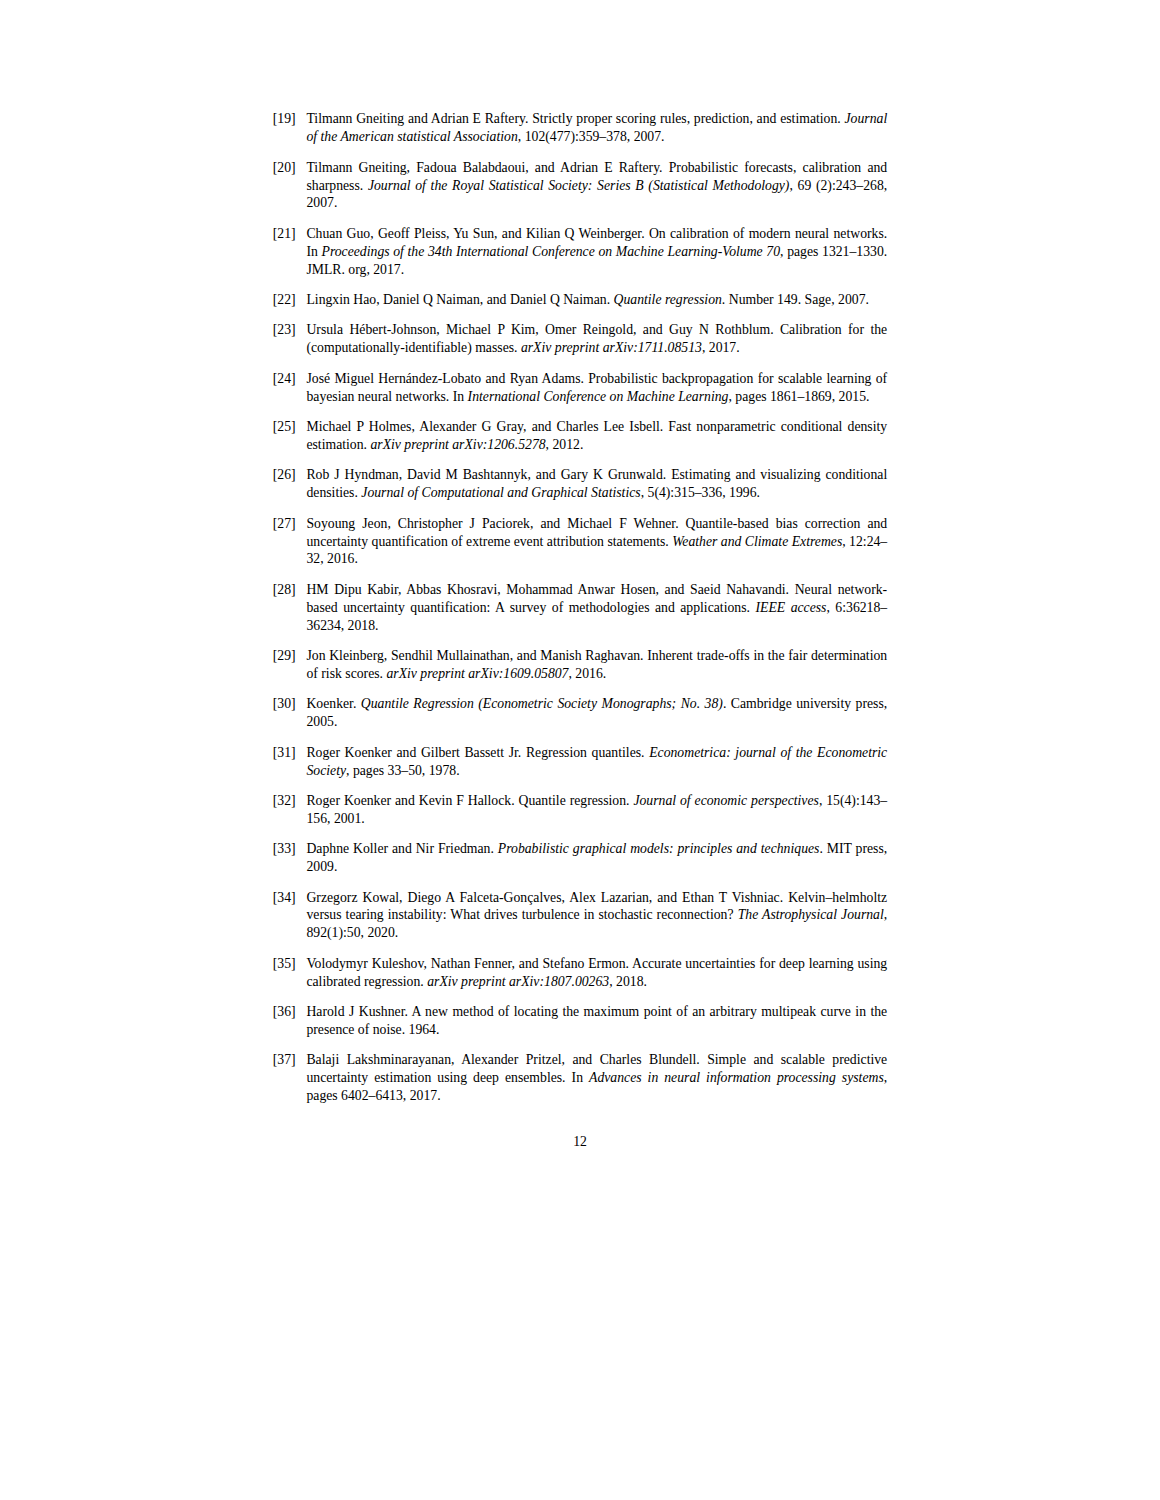[19] Tilmann Gneiting and Adrian E Raftery. Strictly proper scoring rules, prediction, and estimation. Journal of the American statistical Association, 102(477):359–378, 2007.
[20] Tilmann Gneiting, Fadoua Balabdaoui, and Adrian E Raftery. Probabilistic forecasts, calibration and sharpness. Journal of the Royal Statistical Society: Series B (Statistical Methodology), 69 (2):243–268, 2007.
[21] Chuan Guo, Geoff Pleiss, Yu Sun, and Kilian Q Weinberger. On calibration of modern neural networks. In Proceedings of the 34th International Conference on Machine Learning-Volume 70, pages 1321–1330. JMLR. org, 2017.
[22] Lingxin Hao, Daniel Q Naiman, and Daniel Q Naiman. Quantile regression. Number 149. Sage, 2007.
[23] Ursula Hébert-Johnson, Michael P Kim, Omer Reingold, and Guy N Rothblum. Calibration for the (computationally-identifiable) masses. arXiv preprint arXiv:1711.08513, 2017.
[24] José Miguel Hernández-Lobato and Ryan Adams. Probabilistic backpropagation for scalable learning of bayesian neural networks. In International Conference on Machine Learning, pages 1861–1869, 2015.
[25] Michael P Holmes, Alexander G Gray, and Charles Lee Isbell. Fast nonparametric conditional density estimation. arXiv preprint arXiv:1206.5278, 2012.
[26] Rob J Hyndman, David M Bashtannyk, and Gary K Grunwald. Estimating and visualizing conditional densities. Journal of Computational and Graphical Statistics, 5(4):315–336, 1996.
[27] Soyoung Jeon, Christopher J Paciorek, and Michael F Wehner. Quantile-based bias correction and uncertainty quantification of extreme event attribution statements. Weather and Climate Extremes, 12:24–32, 2016.
[28] HM Dipu Kabir, Abbas Khosravi, Mohammad Anwar Hosen, and Saeid Nahavandi. Neural network-based uncertainty quantification: A survey of methodologies and applications. IEEE access, 6:36218–36234, 2018.
[29] Jon Kleinberg, Sendhil Mullainathan, and Manish Raghavan. Inherent trade-offs in the fair determination of risk scores. arXiv preprint arXiv:1609.05807, 2016.
[30] Koenker. Quantile Regression (Econometric Society Monographs; No. 38). Cambridge university press, 2005.
[31] Roger Koenker and Gilbert Bassett Jr. Regression quantiles. Econometrica: journal of the Econometric Society, pages 33–50, 1978.
[32] Roger Koenker and Kevin F Hallock. Quantile regression. Journal of economic perspectives, 15(4):143–156, 2001.
[33] Daphne Koller and Nir Friedman. Probabilistic graphical models: principles and techniques. MIT press, 2009.
[34] Grzegorz Kowal, Diego A Falceta-Gonçalves, Alex Lazarian, and Ethan T Vishniac. Kelvin–helmholtz versus tearing instability: What drives turbulence in stochastic reconnection? The Astrophysical Journal, 892(1):50, 2020.
[35] Volodymyr Kuleshov, Nathan Fenner, and Stefano Ermon. Accurate uncertainties for deep learning using calibrated regression. arXiv preprint arXiv:1807.00263, 2018.
[36] Harold J Kushner. A new method of locating the maximum point of an arbitrary multipeak curve in the presence of noise. 1964.
[37] Balaji Lakshminarayanan, Alexander Pritzel, and Charles Blundell. Simple and scalable predictive uncertainty estimation using deep ensembles. In Advances in neural information processing systems, pages 6402–6413, 2017.
12